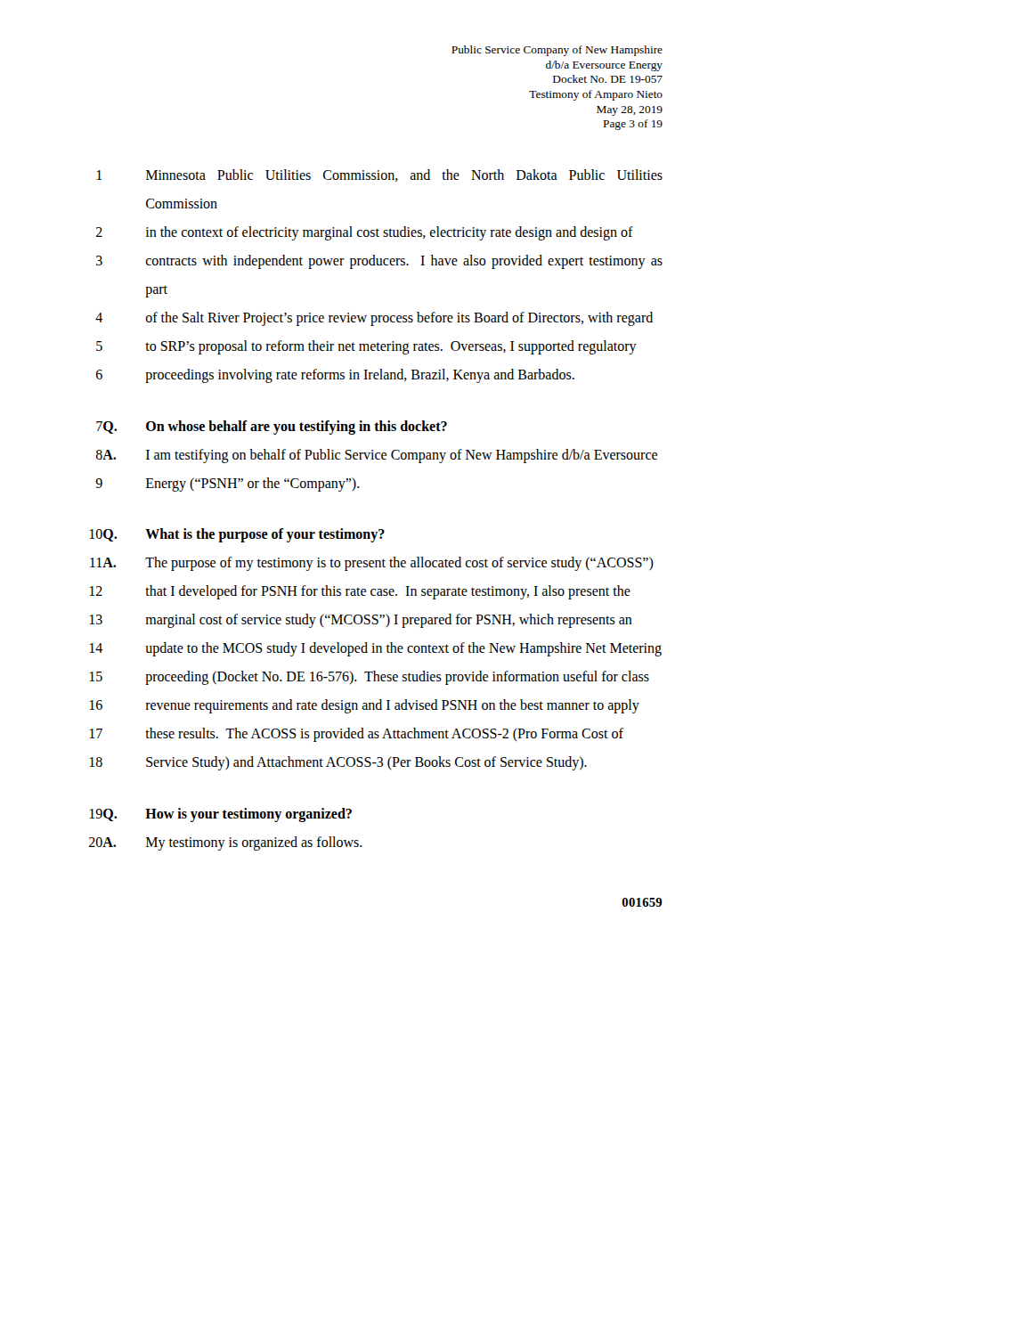Public Service Company of New Hampshire
d/b/a Eversource Energy
Docket No. DE 19-057
Testimony of Amparo Nieto
May 28, 2019
Page 3 of 19
| 1 | | Minnesota Public Utilities Commission, and the North Dakota Public Utilities Commission |
| 2 | | in the context of electricity marginal cost studies, electricity rate design and design of |
| 3 | | contracts with independent power producers. I have also provided expert testimony as part |
| 4 | | of the Salt River Project’s price review process before its Board of Directors, with regard |
| 5 | | to SRP’s proposal to reform their net metering rates. Overseas, I supported regulatory |
| 6 | | proceedings involving rate reforms in Ireland, Brazil, Kenya and Barbados. |
| 7 | Q. | On whose behalf are you testifying in this docket? |
| 8 | A. | I am testifying on behalf of Public Service Company of New Hampshire d/b/a Eversource |
| 9 | | Energy (“PSNH” or the “Company”). |
| 10 | Q. | What is the purpose of your testimony? |
| 11 | A. | The purpose of my testimony is to present the allocated cost of service study (“ACOSS”) |
| 12 | | that I developed for PSNH for this rate case. In separate testimony, I also present the |
| 13 | | marginal cost of service study (“MCOSS”) I prepared for PSNH, which represents an |
| 14 | | update to the MCOS study I developed in the context of the New Hampshire Net Metering |
| 15 | | proceeding (Docket No. DE 16-576). These studies provide information useful for class |
| 16 | | revenue requirements and rate design and I advised PSNH on the best manner to apply |
| 17 | | these results. The ACOSS is provided as Attachment ACOSS-2 (Pro Forma Cost of |
| 18 | | Service Study) and Attachment ACOSS-3 (Per Books Cost of Service Study). |
| 19 | Q. | How is your testimony organized? |
| 20 | A. | My testimony is organized as follows. |
001659